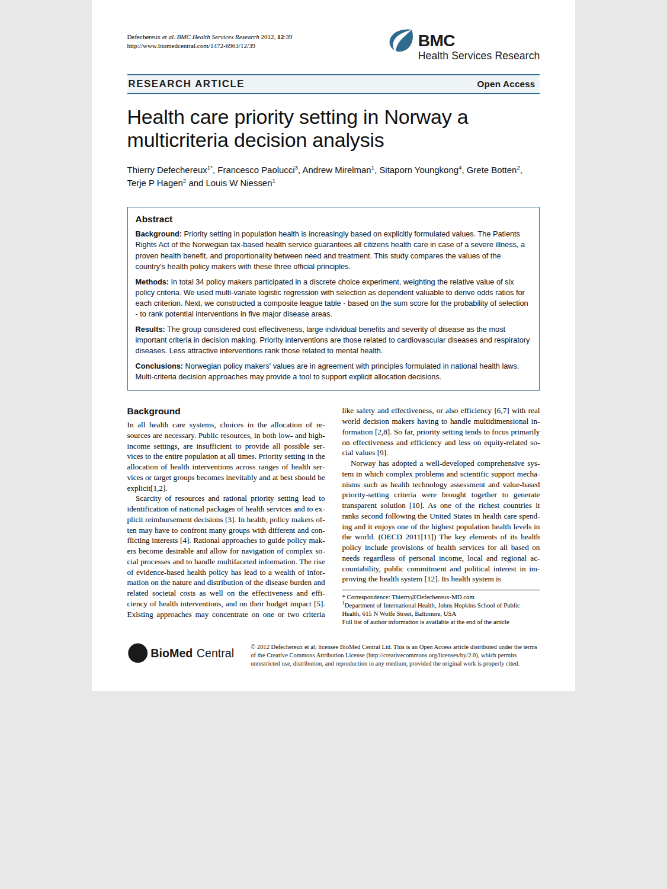Defechereux et al. BMC Health Services Research 2012, 12:39
http://www.biomedcentral.com/1472-6963/12/39
BMC Health Services Research
RESEARCH ARTICLE
Open Access
Health care priority setting in Norway a
multicriteria decision analysis
Thierry Defechereux1*, Francesco Paolucci3, Andrew Mirelman1, Sitaporn Youngkong4, Grete Botten2,
Terje P Hagen2 and Louis W Niessen1
Abstract
Background: Priority setting in population health is increasingly based on explicitly formulated values. The Patients Rights Act of the Norwegian tax-based health service guarantees all citizens health care in case of a severe illness, a proven health benefit, and proportionality between need and treatment. This study compares the values of the country's health policy makers with these three official principles.
Methods: In total 34 policy makers participated in a discrete choice experiment, weighting the relative value of six policy criteria. We used multi-variate logistic regression with selection as dependent valuable to derive odds ratios for each criterion. Next, we constructed a composite league table - based on the sum score for the probability of selection - to rank potential interventions in five major disease areas.
Results: The group considered cost effectiveness, large individual benefits and severity of disease as the most important criteria in decision making. Priority interventions are those related to cardiovascular diseases and respiratory diseases. Less attractive interventions rank those related to mental health.
Conclusions: Norwegian policy makers' values are in agreement with principles formulated in national health laws. Multi-criteria decision approaches may provide a tool to support explicit allocation decisions.
Background
In all health care systems, choices in the allocation of resources are necessary. Public resources, in both low- and high-income settings, are insufficient to provide all possible services to the entire population at all times. Priority setting in the allocation of health interventions across ranges of health services or target groups becomes inevitably and at best should be explicit[1,2].
Scarcity of resources and rational priority setting lead to identification of national packages of health services and to explicit reimbursement decisions [3]. In health, policy makers often may have to confront many groups with different and conflicting interests [4]. Rational approaches to guide policy makers become desirable and allow for navigation of complex social processes and to handle multifaceted information. The rise of evidence-based health policy has lead to a wealth of information on the nature and distribution of the disease burden and related societal costs as well on the effectiveness and efficiency of health interventions, and on their budget impact [5]. Existing approaches may concentrate on one or two criteria like safety and effectiveness, or also efficiency [6,7] with real world decision makers having to handle multidimensional information [2,8]. So far, priority setting tends to focus primarily on effectiveness and efficiency and less on equity-related social values [9].
Norway has adopted a well-developed comprehensive system in which complex problems and scientific support mechanisms such as health technology assessment and value-based priority-setting criteria were brought together to generate transparent solution [10]. As one of the richest countries it ranks second following the United States in health care spending and it enjoys one of the highest population health levels in the world. (OECD 2011[11]) The key elements of its health policy include provisions of health services for all based on needs regardless of personal income, local and regional accountability, public commitment and political interest in improving the health system [12]. Its health system is
* Correspondence: Thierry@Defechereux-MD.com
1Department of International Health, Johns Hopkins School of Public Health, 615 N Wolfe Street, Baltimore, USA
Full list of author information is available at the end of the article
BioMed Central
© 2012 Defechereux et al; licensee BioMed Central Ltd. This is an Open Access article distributed under the terms of the Creative Commons Attribution License (http://creativecommons.org/licenses/by/2.0), which permits unrestricted use, distribution, and reproduction in any medium, provided the original work is properly cited.